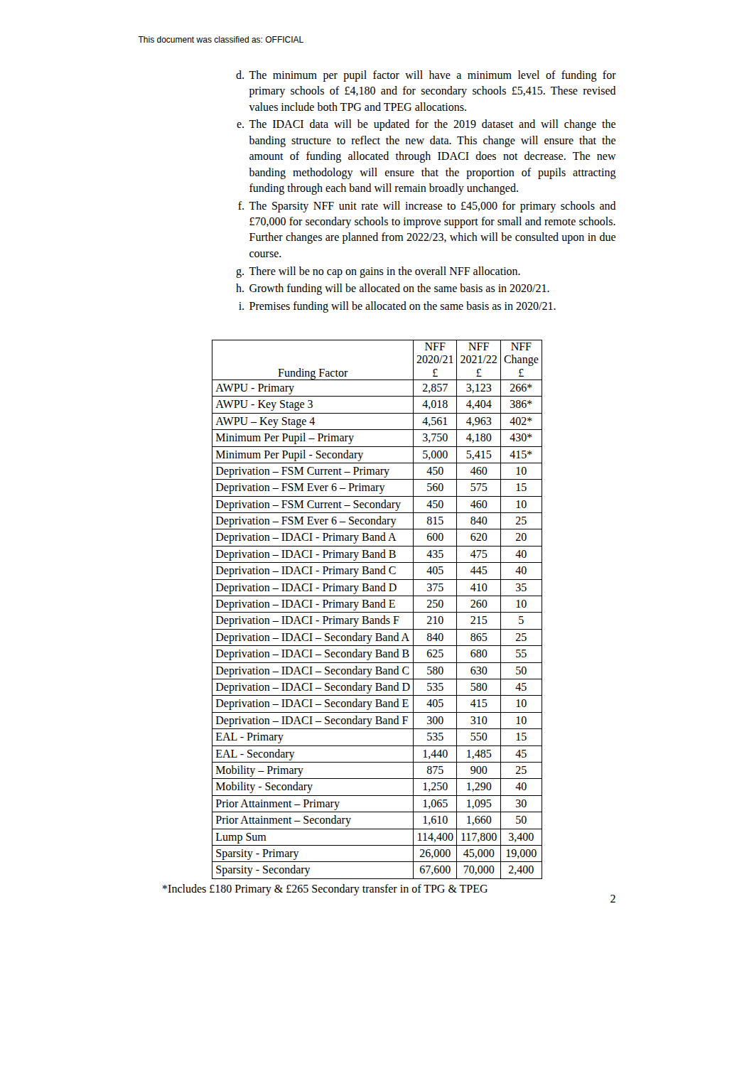This document was classified as: OFFICIAL
The minimum per pupil factor will have a minimum level of funding for primary schools of £4,180 and for secondary schools £5,415. These revised values include both TPG and TPEG allocations.
The IDACI data will be updated for the 2019 dataset and will change the banding structure to reflect the new data. This change will ensure that the amount of funding allocated through IDACI does not decrease. The new banding methodology will ensure that the proportion of pupils attracting funding through each band will remain broadly unchanged.
The Sparsity NFF unit rate will increase to £45,000 for primary schools and £70,000 for secondary schools to improve support for small and remote schools. Further changes are planned from 2022/23, which will be consulted upon in due course.
There will be no cap on gains in the overall NFF allocation.
Growth funding will be allocated on the same basis as in 2020/21.
Premises funding will be allocated on the same basis as in 2020/21.
| Funding Factor | NFF 2020/21 £ | NFF 2021/22 £ | NFF Change £ |
| --- | --- | --- | --- |
| AWPU - Primary | 2,857 | 3,123 | 266* |
| AWPU - Key Stage 3 | 4,018 | 4,404 | 386* |
| AWPU – Key Stage 4 | 4,561 | 4,963 | 402* |
| Minimum Per Pupil – Primary | 3,750 | 4,180 | 430* |
| Minimum Per Pupil - Secondary | 5,000 | 5,415 | 415* |
| Deprivation – FSM Current – Primary | 450 | 460 | 10 |
| Deprivation – FSM Ever 6 – Primary | 560 | 575 | 15 |
| Deprivation – FSM Current – Secondary | 450 | 460 | 10 |
| Deprivation – FSM Ever 6 – Secondary | 815 | 840 | 25 |
| Deprivation – IDACI - Primary Band A | 600 | 620 | 20 |
| Deprivation – IDACI - Primary Band B | 435 | 475 | 40 |
| Deprivation – IDACI - Primary Band C | 405 | 445 | 40 |
| Deprivation – IDACI - Primary Band D | 375 | 410 | 35 |
| Deprivation – IDACI - Primary Band E | 250 | 260 | 10 |
| Deprivation – IDACI - Primary Bands F | 210 | 215 | 5 |
| Deprivation – IDACI – Secondary Band A | 840 | 865 | 25 |
| Deprivation – IDACI – Secondary Band B | 625 | 680 | 55 |
| Deprivation – IDACI – Secondary Band C | 580 | 630 | 50 |
| Deprivation – IDACI – Secondary Band D | 535 | 580 | 45 |
| Deprivation – IDACI – Secondary Band E | 405 | 415 | 10 |
| Deprivation – IDACI – Secondary Band F | 300 | 310 | 10 |
| EAL - Primary | 535 | 550 | 15 |
| EAL - Secondary | 1,440 | 1,485 | 45 |
| Mobility – Primary | 875 | 900 | 25 |
| Mobility - Secondary | 1,250 | 1,290 | 40 |
| Prior Attainment – Primary | 1,065 | 1,095 | 30 |
| Prior Attainment – Secondary | 1,610 | 1,660 | 50 |
| Lump Sum | 114,400 | 117,800 | 3,400 |
| Sparsity - Primary | 26,000 | 45,000 | 19,000 |
| Sparsity - Secondary | 67,600 | 70,000 | 2,400 |
*Includes £180 Primary & £265 Secondary transfer in of TPG & TPEG
2